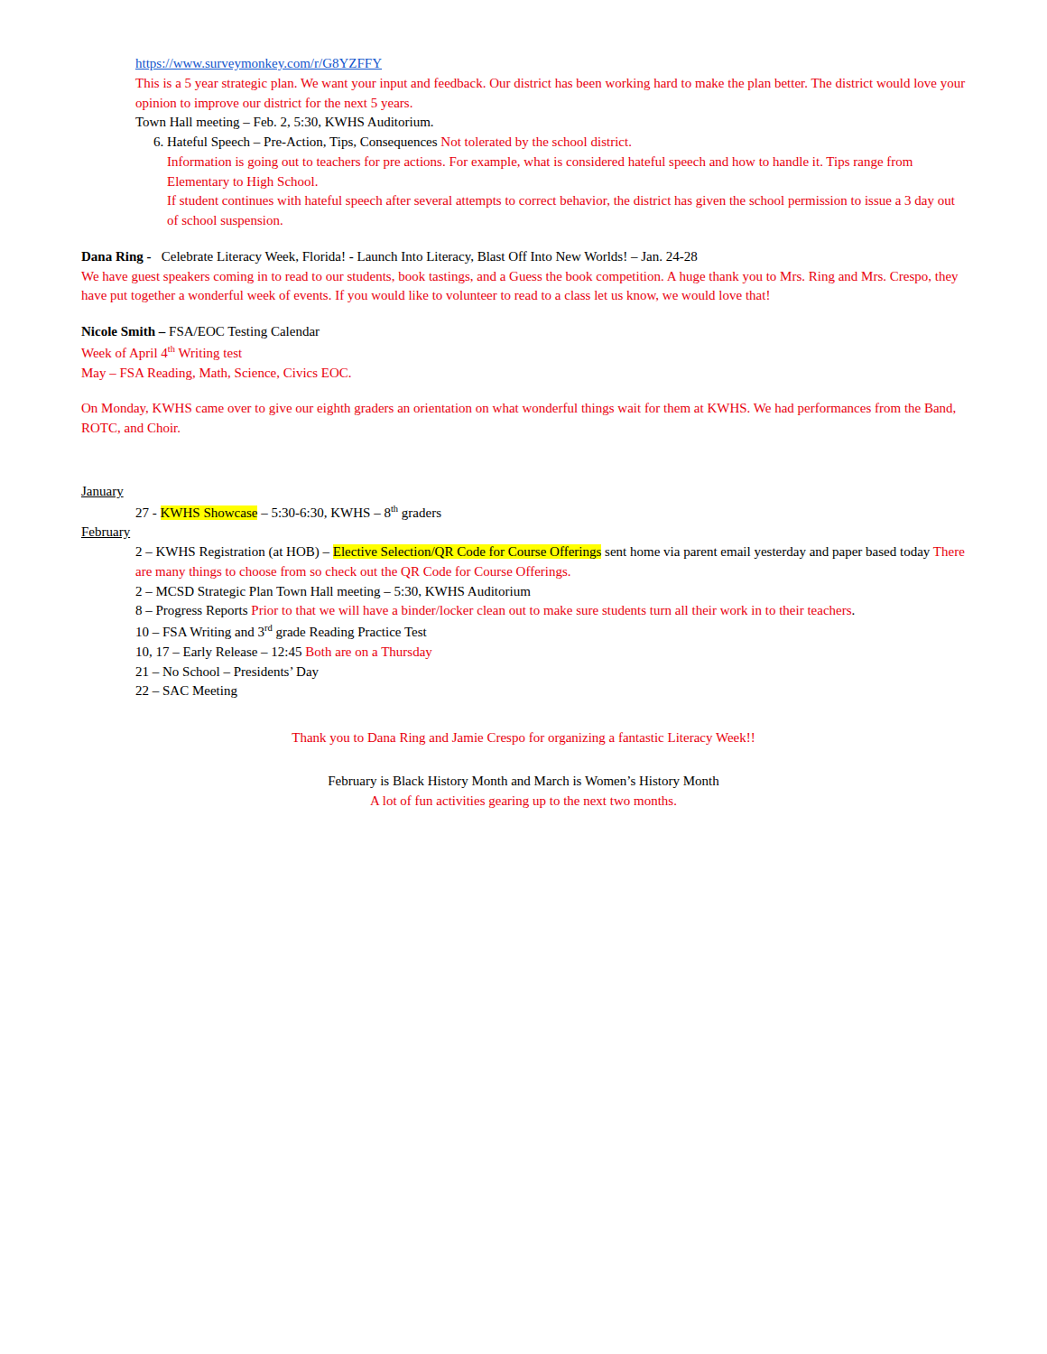https://www.surveymonkey.com/r/G8YZFFY
This is a 5 year strategic plan. We want your input and feedback. Our district has been working hard to make the plan better. The district would love your opinion to improve our district for the next 5 years.
Town Hall meeting – Feb. 2, 5:30, KWHS Auditorium.
Hateful Speech – Pre-Action, Tips, Consequences Not tolerated by the school district.
Information is going out to teachers for pre actions. For example, what is considered hateful speech and how to handle it. Tips range from Elementary to High School.
If student continues with hateful speech after several attempts to correct behavior, the district has given the school permission to issue a 3 day out of school suspension.
Dana Ring - Celebrate Literacy Week, Florida! - Launch Into Literacy, Blast Off Into New Worlds! – Jan. 24-28
We have guest speakers coming in to read to our students, book tastings, and a Guess the book competition. A huge thank you to Mrs. Ring and Mrs. Crespo, they have put together a wonderful week of events. If you would like to volunteer to read to a class let us know, we would love that!
Nicole Smith – FSA/EOC Testing Calendar
Week of April 4th Writing test
May – FSA Reading, Math, Science, Civics EOC.
On Monday, KWHS came over to give our eighth graders an orientation on what wonderful things wait for them at KWHS. We had performances from the Band, ROTC, and Choir.
January
27 - KWHS Showcase – 5:30-6:30, KWHS – 8th graders
February
2 – KWHS Registration (at HOB) – Elective Selection/QR Code for Course Offerings sent home via parent email yesterday and paper based today There are many things to choose from so check out the QR Code for Course Offerings.
2 – MCSD Strategic Plan Town Hall meeting – 5:30, KWHS Auditorium
8 – Progress Reports Prior to that we will have a binder/locker clean out to make sure students turn all their work in to their teachers.
10 – FSA Writing and 3rd grade Reading Practice Test
10, 17 – Early Release – 12:45 Both are on a Thursday
21 – No School – Presidents’ Day
22 – SAC Meeting
Thank you to Dana Ring and Jamie Crespo for organizing a fantastic Literacy Week!!
February is Black History Month and March is Women’s History Month
A lot of fun activities gearing up to the next two months.